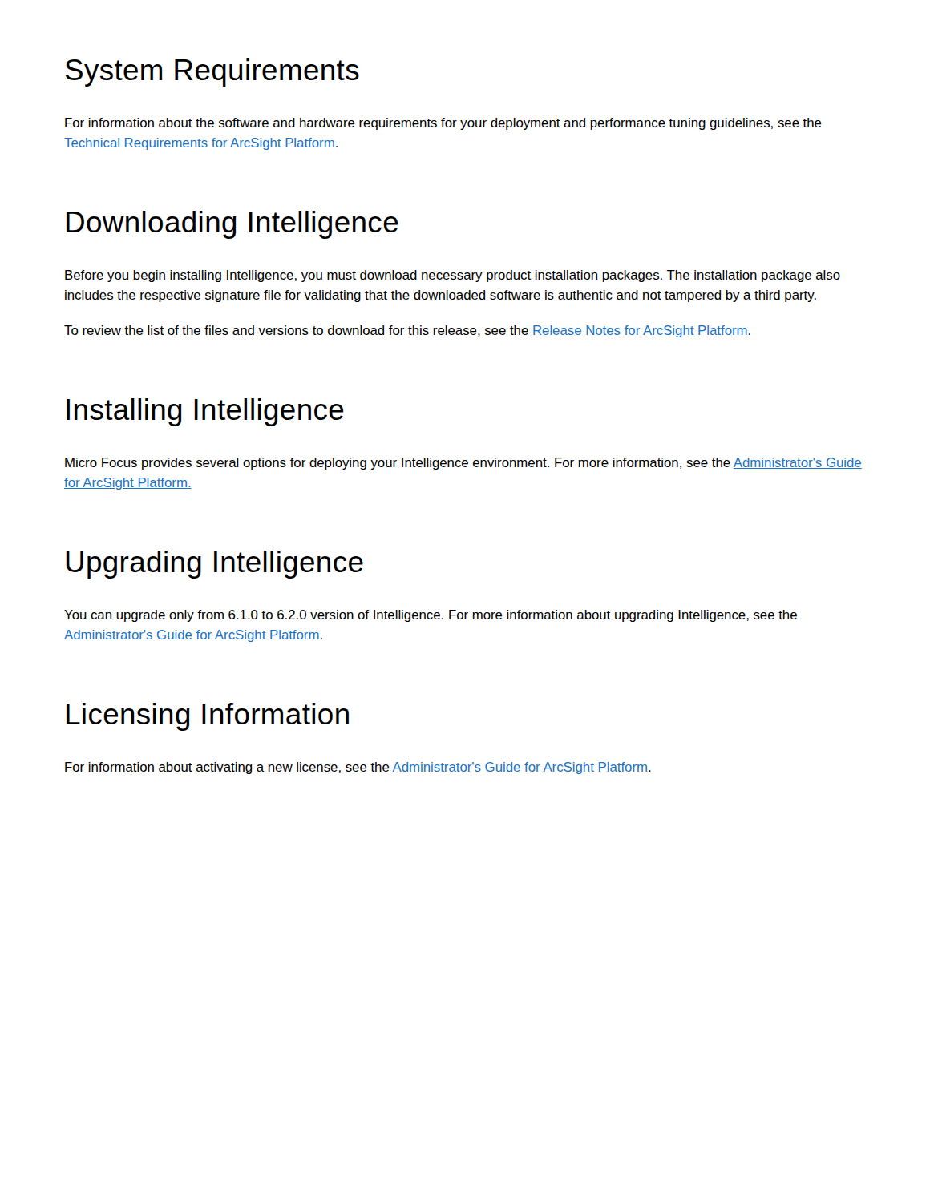System Requirements
For information about the software and hardware requirements for your deployment and performance tuning guidelines, see the Technical Requirements for ArcSight Platform.
Downloading Intelligence
Before you begin installing Intelligence, you must download necessary product installation packages. The installation package also includes the respective signature file for validating that the downloaded software is authentic and not tampered by a third party.
To review the list of the files and versions to download for this release, see the Release Notes for ArcSight Platform.
Installing Intelligence
Micro Focus provides several options for deploying your Intelligence environment. For more information, see the Administrator's Guide for ArcSight Platform.
Upgrading Intelligence
You can upgrade only from 6.1.0 to 6.2.0 version of Intelligence. For more information about upgrading Intelligence, see the Administrator's Guide for ArcSight Platform.
Licensing Information
For information about activating a new license, see the Administrator's Guide for ArcSight Platform.